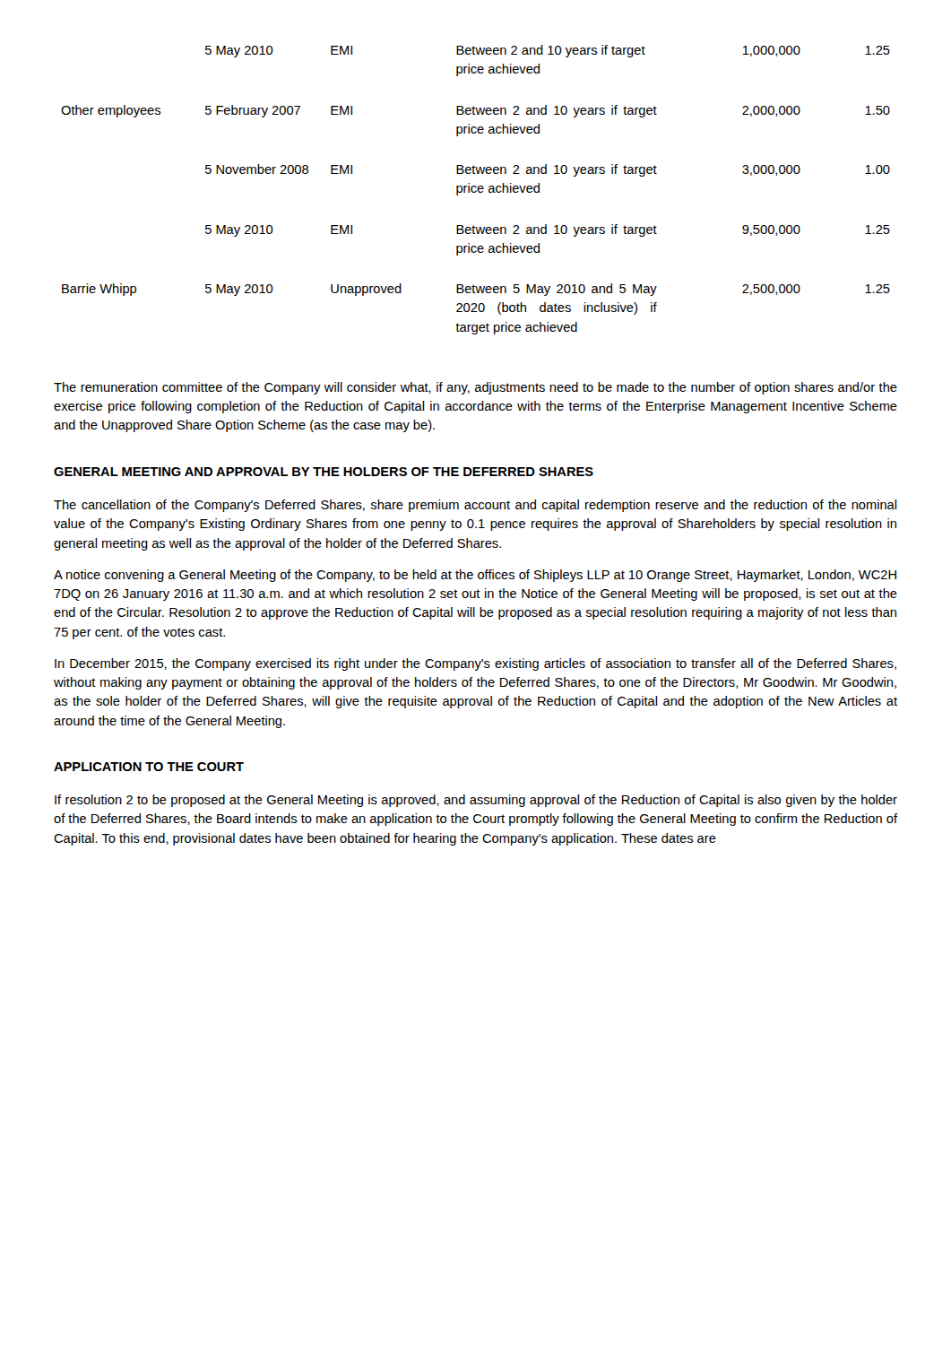| | 5 May 2010 | EMI | Between 2 and 10 years if target price achieved | 1,000,000 | 1.25 |
| Other employees | 5 February 2007 | EMI | Between 2 and 10 years if target price achieved | 2,000,000 | 1.50 |
| | 5 November 2008 | EMI | Between 2 and 10 years if target price achieved | 3,000,000 | 1.00 |
| | 5 May 2010 | EMI | Between 2 and 10 years if target price achieved | 9,500,000 | 1.25 |
| Barrie Whipp | 5 May 2010 | Unapproved | Between 5 May 2010 and 5 May 2020 (both dates inclusive) if target price achieved | 2,500,000 | 1.25 |
The remuneration committee of the Company will consider what, if any, adjustments need to be made to the number of option shares and/or the exercise price following completion of the Reduction of Capital in accordance with the terms of the Enterprise Management Incentive Scheme and the Unapproved Share Option Scheme (as the case may be).
General Meeting and approval by the holders of the Deferred Shares
The cancellation of the Company's Deferred Shares, share premium account and capital redemption reserve and the reduction of the nominal value of the Company's Existing Ordinary Shares from one penny to 0.1 pence requires the approval of Shareholders by special resolution in general meeting as well as the approval of the holder of the Deferred Shares.
A notice convening a General Meeting of the Company, to be held at the offices of Shipleys LLP at 10 Orange Street, Haymarket, London, WC2H 7DQ on 26 January 2016 at 11.30 a.m. and at which resolution 2 set out in the Notice of the General Meeting will be proposed, is set out at the end of the Circular. Resolution 2 to approve the Reduction of Capital will be proposed as a special resolution requiring a majority of not less than 75 per cent. of the votes cast.
In December 2015, the Company exercised its right under the Company's existing articles of association to transfer all of the Deferred Shares, without making any payment or obtaining the approval of the holders of the Deferred Shares, to one of the Directors, Mr Goodwin. Mr Goodwin, as the sole holder of the Deferred Shares, will give the requisite approval of the Reduction of Capital and the adoption of the New Articles at around the time of the General Meeting.
Application to the Court
If resolution 2 to be proposed at the General Meeting is approved, and assuming approval of the Reduction of Capital is also given by the holder of the Deferred Shares, the Board intends to make an application to the Court promptly following the General Meeting to confirm the Reduction of Capital. To this end, provisional dates have been obtained for hearing the Company's application. These dates are